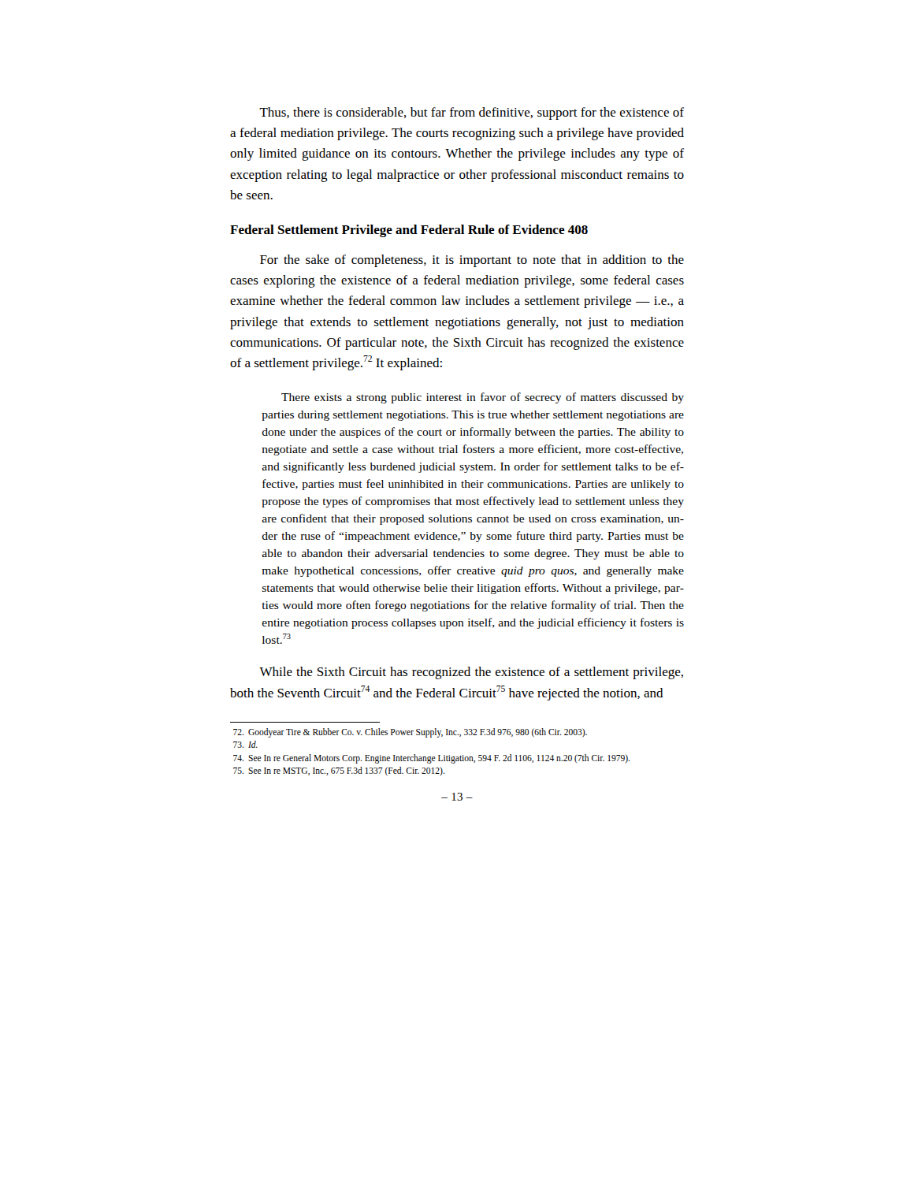Thus, there is considerable, but far from definitive, support for the existence of a federal mediation privilege. The courts recognizing such a privilege have provided only limited guidance on its contours. Whether the privilege includes any type of exception relating to legal malpractice or other professional misconduct remains to be seen.
Federal Settlement Privilege and Federal Rule of Evidence 408
For the sake of completeness, it is important to note that in addition to the cases exploring the existence of a federal mediation privilege, some federal cases examine whether the federal common law includes a settlement privilege — i.e., a privilege that extends to settlement negotiations generally, not just to mediation communications. Of particular note, the Sixth Circuit has recognized the existence of a settlement privilege.72 It explained:
There exists a strong public interest in favor of secrecy of matters discussed by parties during settlement negotiations. This is true whether settlement negotiations are done under the auspices of the court or informally between the parties. The ability to negotiate and settle a case without trial fosters a more efficient, more cost-effective, and significantly less burdened judicial system. In order for settlement talks to be effective, parties must feel uninhibited in their communications. Parties are unlikely to propose the types of compromises that most effectively lead to settlement unless they are confident that their proposed solutions cannot be used on cross examination, under the ruse of “impeachment evidence,” by some future third party. Parties must be able to abandon their adversarial tendencies to some degree. They must be able to make hypothetical concessions, offer creative quid pro quos, and generally make statements that would otherwise belie their litigation efforts. Without a privilege, parties would more often forego negotiations for the relative formality of trial. Then the entire negotiation process collapses upon itself, and the judicial efficiency it fosters is lost.73
While the Sixth Circuit has recognized the existence of a settlement privilege, both the Seventh Circuit74 and the Federal Circuit75 have rejected the notion, and
72. Goodyear Tire & Rubber Co. v. Chiles Power Supply, Inc., 332 F.3d 976, 980 (6th Cir. 2003).
73. Id.
74. See In re General Motors Corp. Engine Interchange Litigation, 594 F. 2d 1106, 1124 n.20 (7th Cir. 1979).
75. See In re MSTG, Inc., 675 F.3d 1337 (Fed. Cir. 2012).
– 13 –